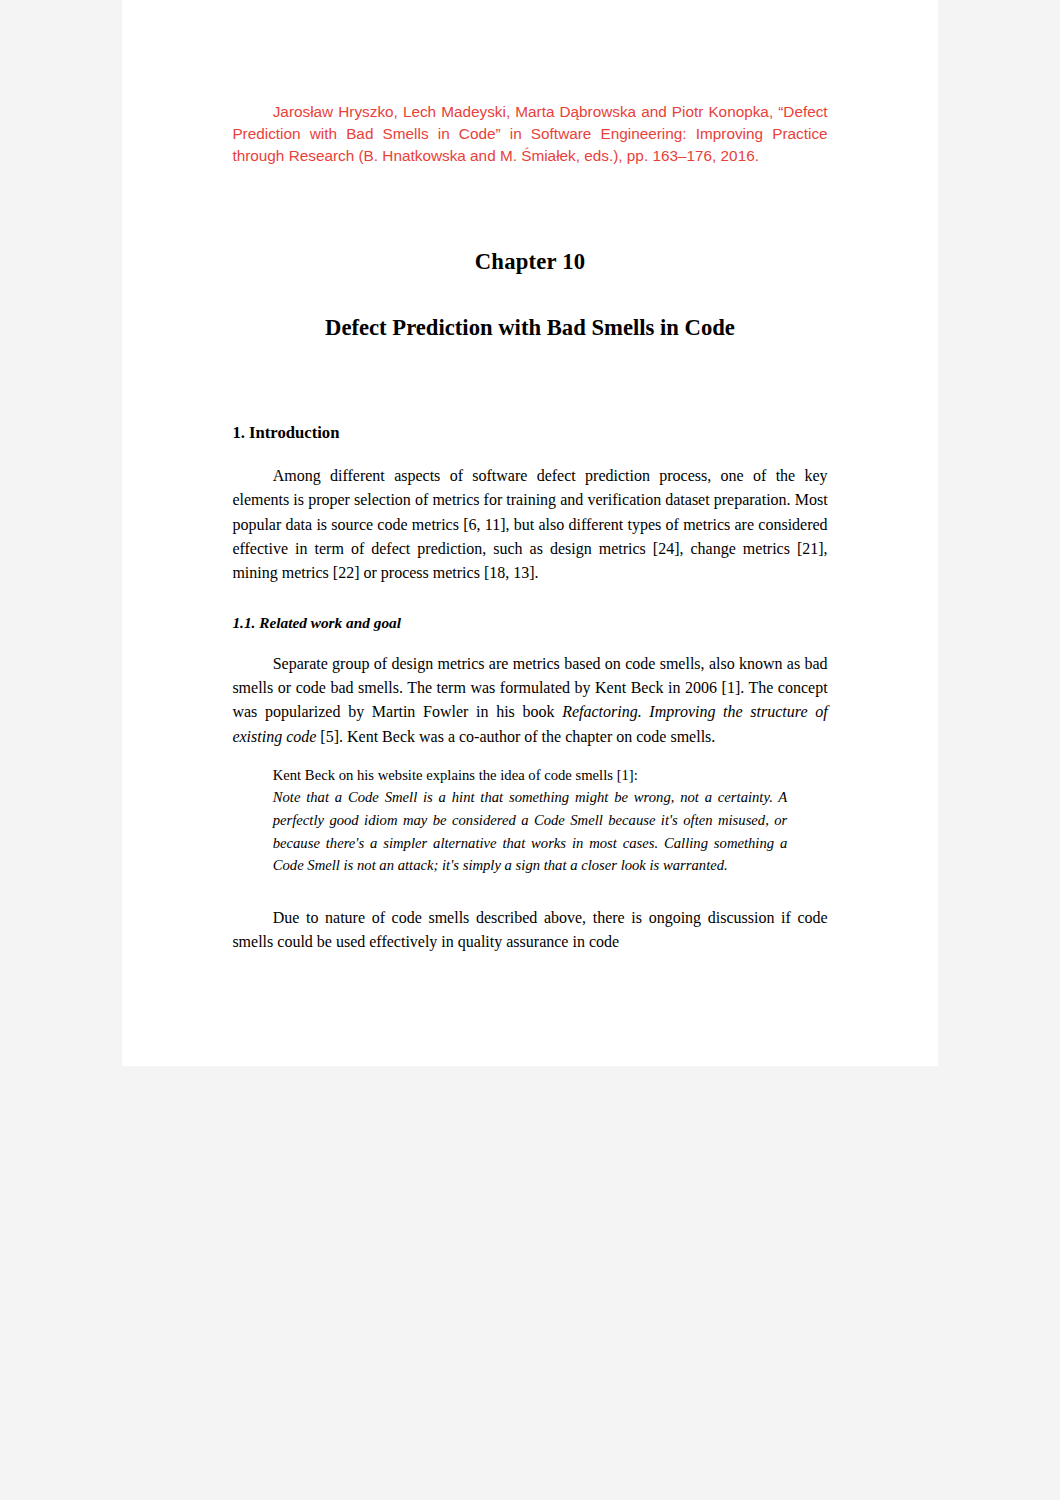Jarosław Hryszko, Lech Madeyski, Marta Dąbrowska and Piotr Konopka, “Defect Prediction with Bad Smells in Code” in Software Engineering: Improving Practice through Research (B. Hnatkowska and M. Śmiałek, eds.), pp. 163–176, 2016.
Chapter 10
Defect Prediction with Bad Smells in Code
1. Introduction
Among different aspects of software defect prediction process, one of the key elements is proper selection of metrics for training and verification dataset preparation. Most popular data is source code metrics [6, 11], but also different types of metrics are considered effective in term of defect prediction, such as design metrics [24], change metrics [21], mining metrics [22] or process metrics [18, 13].
1.1. Related work and goal
Separate group of design metrics are metrics based on code smells, also known as bad smells or code bad smells. The term was formulated by Kent Beck in 2006 [1]. The concept was popularized by Martin Fowler in his book Refactoring. Improving the structure of existing code [5]. Kent Beck was a co-author of the chapter on code smells.
Kent Beck on his website explains the idea of code smells [1]:
Note that a Code Smell is a hint that something might be wrong, not a certainty. A perfectly good idiom may be considered a Code Smell because it's often misused, or because there's a simpler alternative that works in most cases. Calling something a Code Smell is not an attack; it's simply a sign that a closer look is warranted.
Due to nature of code smells described above, there is ongoing discussion if code smells could be used effectively in quality assurance in code